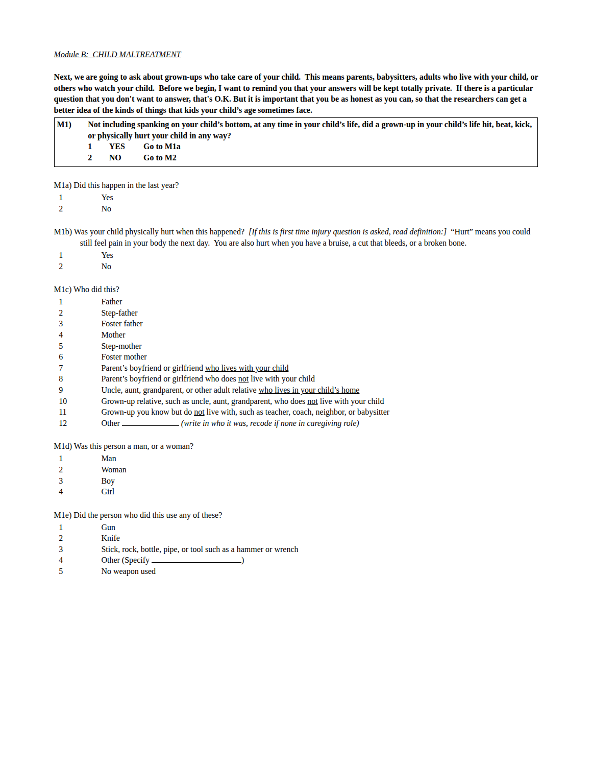Module B: CHILD MALTREATMENT
Next, we are going to ask about grown-ups who take care of your child. This means parents, babysitters, adults who live with your child, or others who watch your child. Before we begin, I want to remind you that your answers will be kept totally private. If there is a particular question that you don't want to answer, that's O.K. But it is important that you be as honest as you can, so that the researchers can get a better idea of the kinds of things that kids your child’s age sometimes face.
| M1) | Not including spanking on your child’s bottom, at any time in your child’s life, did a grown-up in your child’s life hit, beat, kick, or physically hurt your child in any way? 1 YES Go to M1a 2 NO Go to M2 |
M1a) Did this happen in the last year?
1 Yes 2 No
M1b) Was your child physically hurt when this happened? [If this is first time injury question is asked, read definition:] “Hurt” means you could still feel pain in your body the next day. You are also hurt when you have a bruise, a cut that bleeds, or a broken bone.
1 Yes 2 No
M1c) Who did this?
1 Father 2 Step-father 3 Foster father 4 Mother 5 Step-mother 6 Foster mother 7 Parent’s boyfriend or girlfriend who lives with your child 8 Parent’s boyfriend or girlfriend who does not live with your child 9 Uncle, aunt, grandparent, or other adult relative who lives in your child’s home 10 Grown-up relative, such as uncle, aunt, grandparent, who does not live with your child 11 Grown-up you know but do not live with, such as teacher, coach, neighbor, or babysitter 12 Other (write in who it was, recode if none in caregiving role)
M1d) Was this person a man, or a woman?
1 Man 2 Woman 3 Boy 4 Girl
M1e) Did the person who did this use any of these?
1 Gun 2 Knife 3 Stick, rock, bottle, pipe, or tool such as a hammer or wrench 4 Other (Specify ) 5 No weapon used